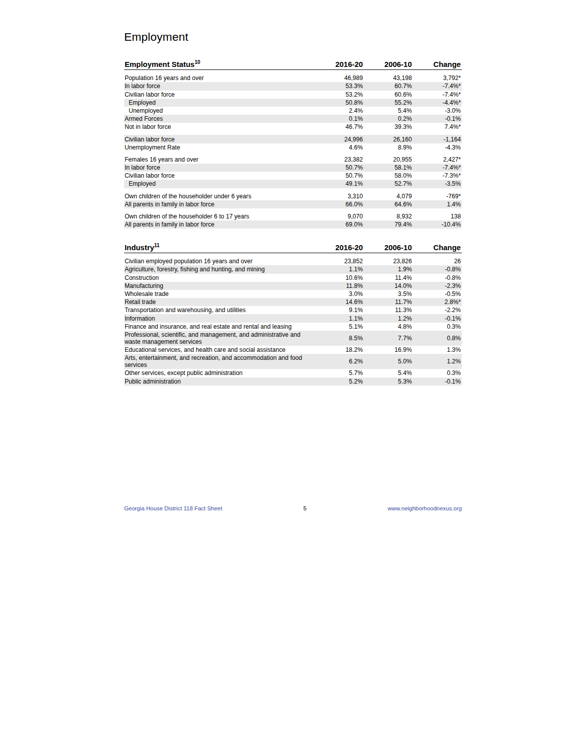Employment
| Employment Status 10 | 2016-20 | 2006-10 | Change |
| --- | --- | --- | --- |
| Population 16 years and over | 46,989 | 43,198 | 3,792* |
| In labor force | 53.3% | 60.7% | -7.4%* |
| Civilian labor force | 53.2% | 60.6% | -7.4%* |
| Employed | 50.8% | 55.2% | -4.4%* |
| Unemployed | 2.4% | 5.4% | -3.0% |
| Armed Forces | 0.1% | 0.2% | -0.1% |
| Not in labor force | 46.7% | 39.3% | 7.4%* |
| Civilian labor force | 24,996 | 26,160 | -1,164 |
| Unemployment Rate | 4.6% | 8.9% | -4.3% |
| Females 16 years and over | 23,382 | 20,955 | 2,427* |
| In labor force | 50.7% | 58.1% | -7.4%* |
| Civilian labor force | 50.7% | 58.0% | -7.3%* |
| Employed | 49.1% | 52.7% | -3.5% |
| Own children of the householder under 6 years | 3,310 | 4,079 | -769* |
| All parents in family in labor force | 66.0% | 64.6% | 1.4% |
| Own children of the householder 6 to 17 years | 9,070 | 8,932 | 138 |
| All parents in family in labor force | 69.0% | 79.4% | -10.4% |
| Industry 11 | 2016-20 | 2006-10 | Change |
| --- | --- | --- | --- |
| Civilian employed population 16 years and over | 23,852 | 23,826 | 26 |
| Agriculture, forestry, fishing and hunting, and mining | 1.1% | 1.9% | -0.8% |
| Construction | 10.6% | 11.4% | -0.8% |
| Manufacturing | 11.8% | 14.0% | -2.3% |
| Wholesale trade | 3.0% | 3.5% | -0.5% |
| Retail trade | 14.6% | 11.7% | 2.8%* |
| Transportation and warehousing, and utilities | 9.1% | 11.3% | -2.2% |
| Information | 1.1% | 1.2% | -0.1% |
| Finance and insurance, and real estate and rental and leasing | 5.1% | 4.8% | 0.3% |
| Professional, scientific, and management, and administrative and waste management services | 8.5% | 7.7% | 0.8% |
| Educational services, and health care and social assistance | 18.2% | 16.9% | 1.3% |
| Arts, entertainment, and recreation, and accommodation and food services | 6.2% | 5.0% | 1.2% |
| Other services, except public administration | 5.7% | 5.4% | 0.3% |
| Public administration | 5.2% | 5.3% | -0.1% |
Georgia House District 118 Fact Sheet
5
www.neighborhoodnexus.org